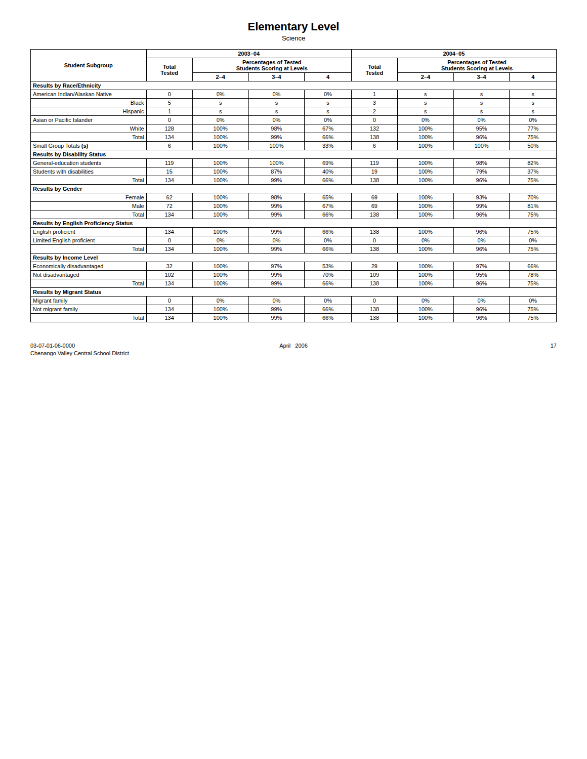Elementary Level
Science
| Student Subgroup | 2003–04 | 2004–05 |
| --- | --- | --- |
| Total Tested | Percentages of Tested Students Scoring at Levels | Total Tested | Percentages of Tested Students Scoring at Levels |
| 2–4 | 3–4 | 4 | 2–4 | 3–4 | 4 |
| Results by Race/Ethnicity |
| American Indian/Alaskan Native | 0 | 0% | 0% | 0% | 1 | s | s | s |
| Black | 5 | s | s | s | 3 | s | s | s |
| Hispanic | 1 | s | s | s | 2 | s | s | s |
| Asian or Pacific Islander | 0 | 0% | 0% | 0% | 0 | 0% | 0% | 0% |
| White | 128 | 100% | 98% | 67% | 132 | 100% | 95% | 77% |
| Total | 134 | 100% | 99% | 66% | 138 | 100% | 96% | 75% |
| Small Group Totals (s) | 6 | 100% | 100% | 33% | 6 | 100% | 100% | 50% |
| Results by Disability Status |
| General-education students | 119 | 100% | 100% | 69% | 119 | 100% | 98% | 82% |
| Students with disabilities | 15 | 100% | 87% | 40% | 19 | 100% | 79% | 37% |
| Total | 134 | 100% | 99% | 66% | 138 | 100% | 96% | 75% |
| Results by Gender |
| Female | 62 | 100% | 98% | 65% | 69 | 100% | 93% | 70% |
| Male | 72 | 100% | 99% | 67% | 69 | 100% | 99% | 81% |
| Total | 134 | 100% | 99% | 66% | 138 | 100% | 96% | 75% |
| Results by English Proficiency Status |
| English proficient | 134 | 100% | 99% | 66% | 138 | 100% | 96% | 75% |
| Limited English proficient | 0 | 0% | 0% | 0% | 0 | 0% | 0% | 0% |
| Total | 134 | 100% | 99% | 66% | 138 | 100% | 96% | 75% |
| Results by Income Level |
| Economically disadvantaged | 32 | 100% | 97% | 53% | 29 | 100% | 97% | 66% |
| Not disadvantaged | 102 | 100% | 99% | 70% | 109 | 100% | 95% | 78% |
| Total | 134 | 100% | 99% | 66% | 138 | 100% | 96% | 75% |
| Results by Migrant Status |
| Migrant family | 0 | 0% | 0% | 0% | 0 | 0% | 0% | 0% |
| Not migrant family | 134 | 100% | 99% | 66% | 138 | 100% | 96% | 75% |
| Total | 134 | 100% | 99% | 66% | 138 | 100% | 96% | 75% |
03-07-01-06-0000 April 2006 17 Chenango Valley Central School District